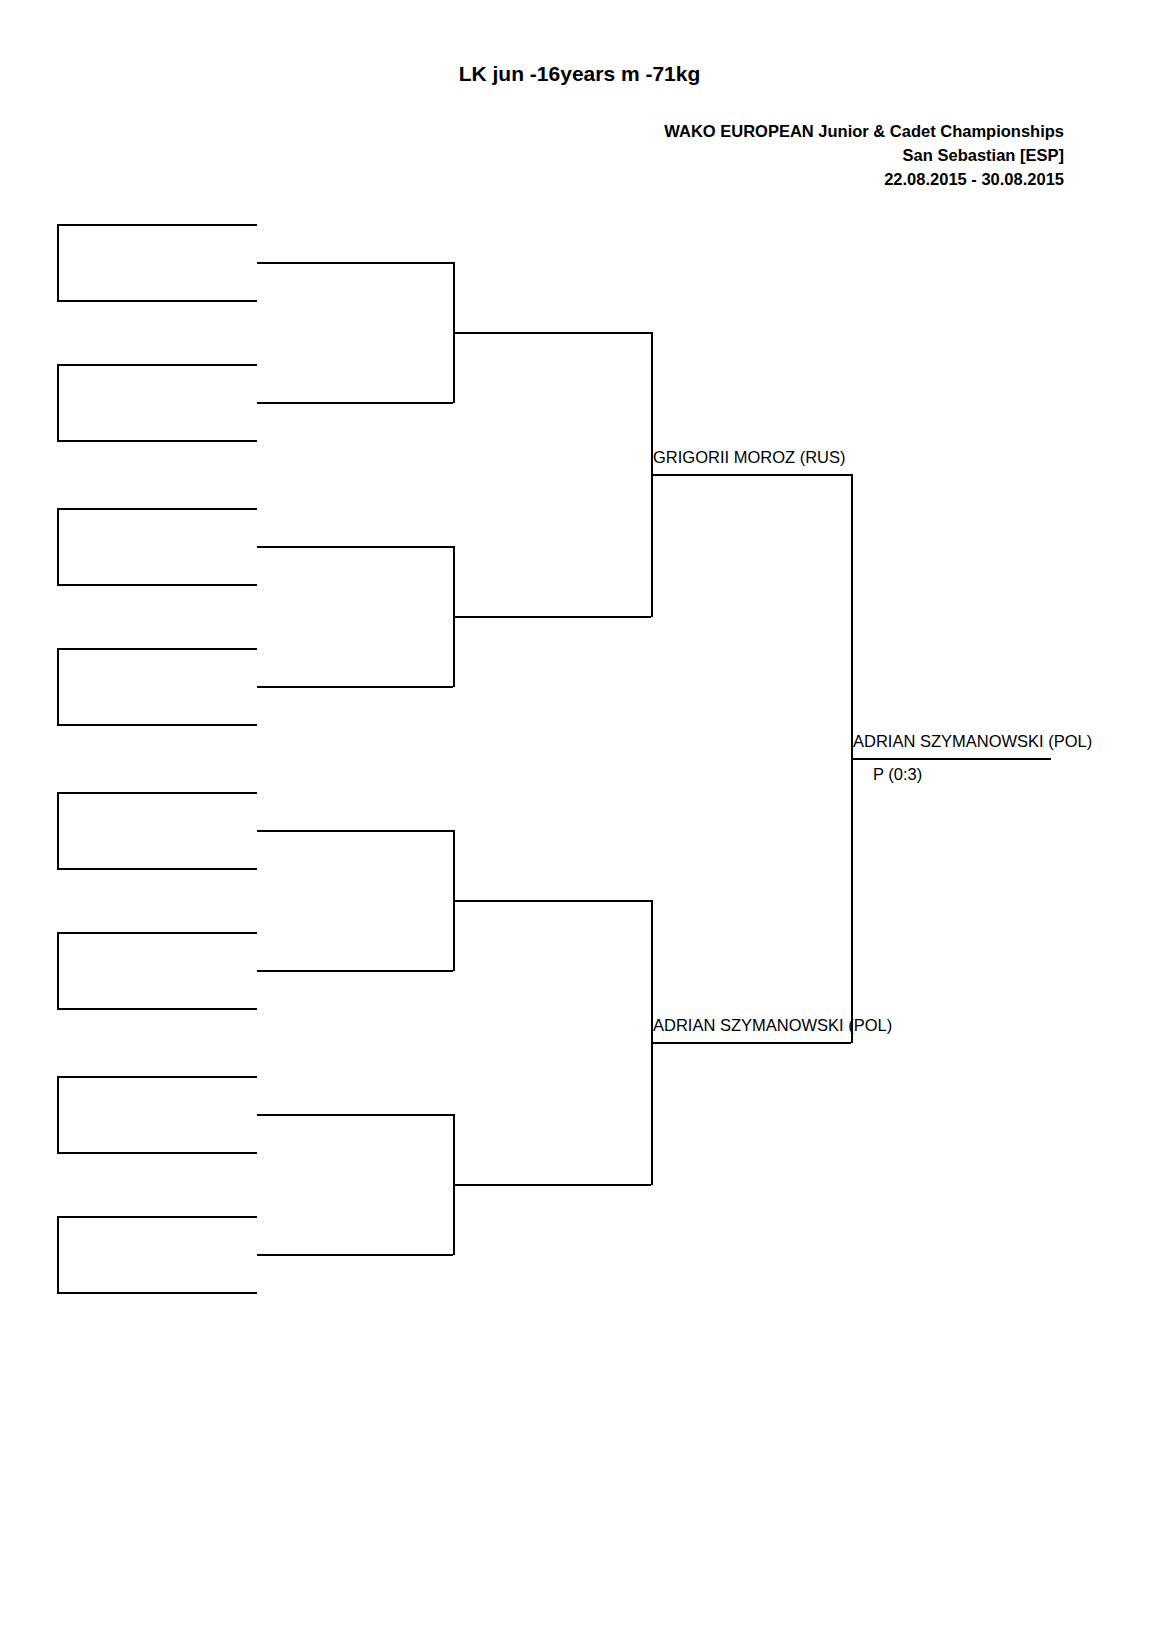LK jun -16years m -71kg
WAKO EUROPEAN Junior & Cadet Championships
San Sebastian [ESP]
22.08.2015 - 30.08.2015
GRIGORII MOROZ (RUS)
ADRIAN SZYMANOWSKI (POL)
ADRIAN SZYMANOWSKI (POL)
P (0:3)